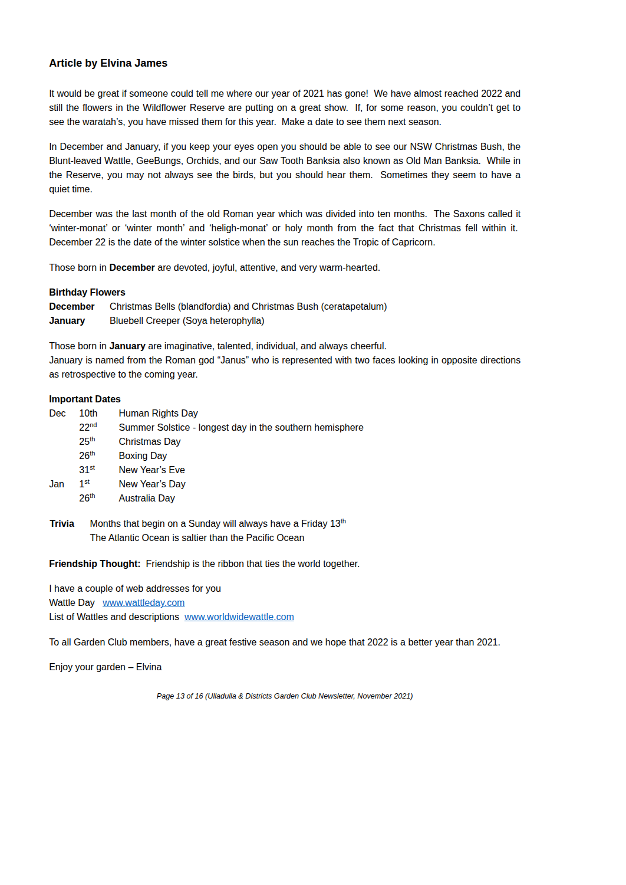Article by Elvina James
It would be great if someone could tell me where our year of 2021 has gone! We have almost reached 2022 and still the flowers in the Wildflower Reserve are putting on a great show. If, for some reason, you couldn’t get to see the waratah’s, you have missed them for this year. Make a date to see them next season.
In December and January, if you keep your eyes open you should be able to see our NSW Christmas Bush, the Blunt-leaved Wattle, GeeBungs, Orchids, and our Saw Tooth Banksia also known as Old Man Banksia. While in the Reserve, you may not always see the birds, but you should hear them. Sometimes they seem to have a quiet time.
December was the last month of the old Roman year which was divided into ten months. The Saxons called it ‘winter-monat’ or ‘winter month’ and ‘heligh-monat’ or holy month from the fact that Christmas fell within it. December 22 is the date of the winter solstice when the sun reaches the Tropic of Capricorn.
Those born in December are devoted, joyful, attentive, and very warm-hearted.
Birthday Flowers
| December | Christmas Bells (blandfordia) and Christmas Bush (ceratapetalum) |
| January | Bluebell Creeper (Soya heterophylla) |
Those born in January are imaginative, talented, individual, and always cheerful.
January is named from the Roman god “Janus” who is represented with two faces looking in opposite directions as retrospective to the coming year.
Important Dates
| Dec | 10th | Human Rights Day |
| | 22 nd | Summer Solstice - longest day in the southern hemisphere |
| | 25 th | Christmas Day |
| | 26 th | Boxing Day |
| | 31 st | New Year’s Eve |
| Jan | 1 st | New Year’s Day |
| | 26 th | Australia Day |
| Trivia | Months that begin on a Sunday will always have a Friday 13 th The Atlantic Ocean is saltier than the Pacific Ocean |
Friendship Thought: Friendship is the ribbon that ties the world together.
I have a couple of web addresses for you
Wattle Day www.wattleday.com
List of Wattles and descriptions www.worldwidewattle.com
To all Garden Club members, have a great festive season and we hope that 2022 is a better year than 2021.
Enjoy your garden – Elvina
Page 13 of 16 (Ulladulla & Districts Garden Club Newsletter, November 2021)